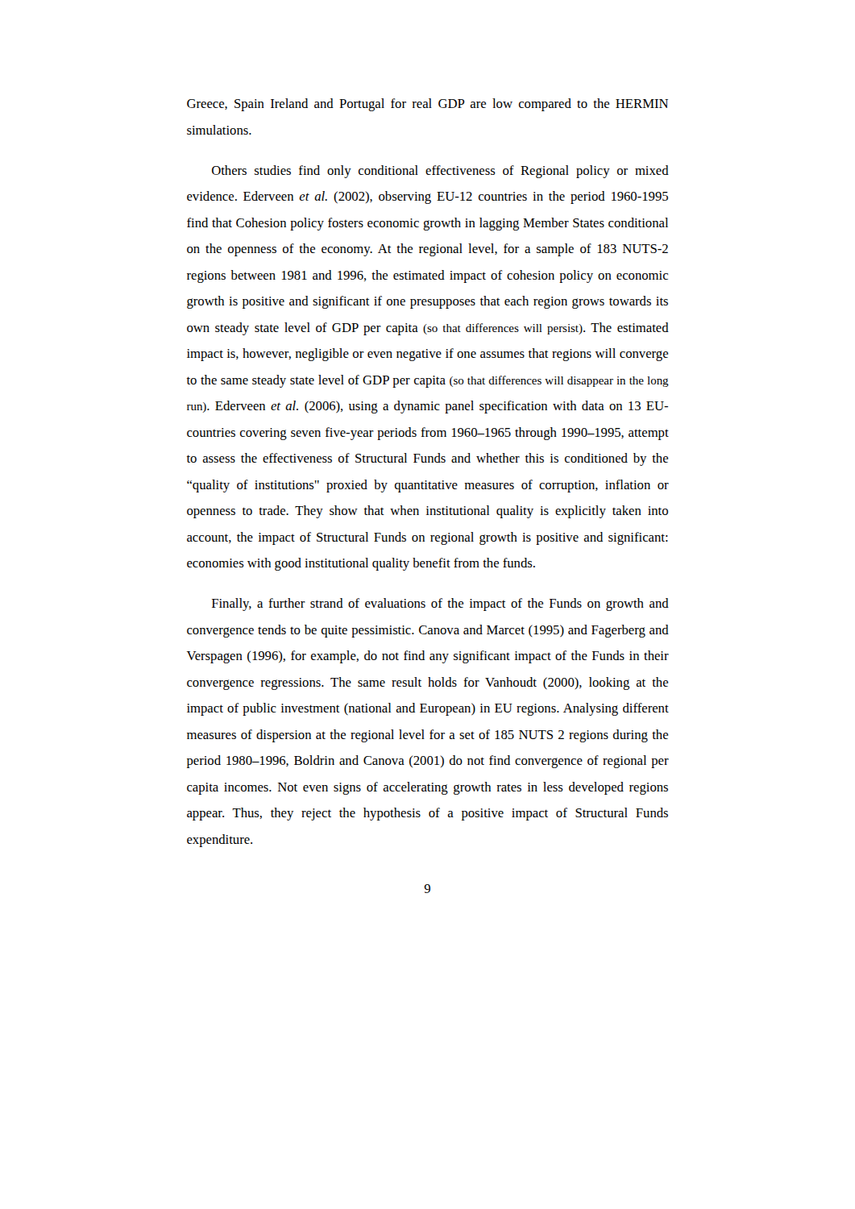Greece, Spain Ireland and Portugal for real GDP are low compared to the HERMIN simulations.
Others studies find only conditional effectiveness of Regional policy or mixed evidence. Ederveen et al. (2002), observing EU-12 countries in the period 1960-1995 find that Cohesion policy fosters economic growth in lagging Member States conditional on the openness of the economy. At the regional level, for a sample of 183 NUTS-2 regions between 1981 and 1996, the estimated impact of cohesion policy on economic growth is positive and significant if one presupposes that each region grows towards its own steady state level of GDP per capita (so that differences will persist). The estimated impact is, however, negligible or even negative if one assumes that regions will converge to the same steady state level of GDP per capita (so that differences will disappear in the long run). Ederveen et al. (2006), using a dynamic panel specification with data on 13 EU-countries covering seven five-year periods from 1960–1965 through 1990–1995, attempt to assess the effectiveness of Structural Funds and whether this is conditioned by the “quality of institutions" proxied by quantitative measures of corruption, inflation or openness to trade. They show that when institutional quality is explicitly taken into account, the impact of Structural Funds on regional growth is positive and significant: economies with good institutional quality benefit from the funds.
Finally, a further strand of evaluations of the impact of the Funds on growth and convergence tends to be quite pessimistic. Canova and Marcet (1995) and Fagerberg and Verspagen (1996), for example, do not find any significant impact of the Funds in their convergence regressions. The same result holds for Vanhoudt (2000), looking at the impact of public investment (national and European) in EU regions. Analysing different measures of dispersion at the regional level for a set of 185 NUTS 2 regions during the period 1980–1996, Boldrin and Canova (2001) do not find convergence of regional per capita incomes. Not even signs of accelerating growth rates in less developed regions appear. Thus, they reject the hypothesis of a positive impact of Structural Funds expenditure.
9